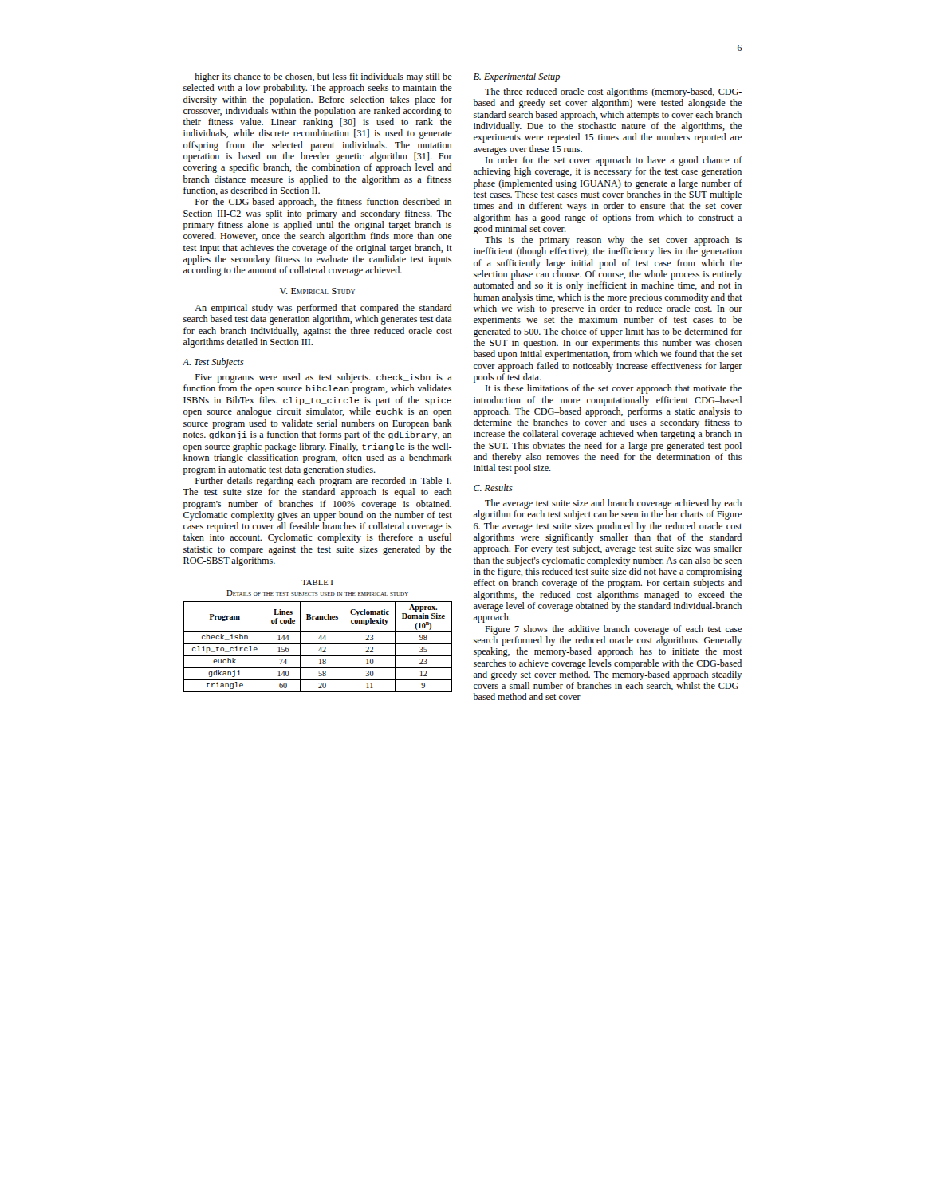6
higher its chance to be chosen, but less fit individuals may still be selected with a low probability. The approach seeks to maintain the diversity within the population. Before selection takes place for crossover, individuals within the population are ranked according to their fitness value. Linear ranking [30] is used to rank the individuals, while discrete recombination [31] is used to generate offspring from the selected parent individuals. The mutation operation is based on the breeder genetic algorithm [31]. For covering a specific branch, the combination of approach level and branch distance measure is applied to the algorithm as a fitness function, as described in Section II.
For the CDG-based approach, the fitness function described in Section III-C2 was split into primary and secondary fitness. The primary fitness alone is applied until the original target branch is covered. However, once the search algorithm finds more than one test input that achieves the coverage of the original target branch, it applies the secondary fitness to evaluate the candidate test inputs according to the amount of collateral coverage achieved.
V. Empirical Study
An empirical study was performed that compared the standard search based test data generation algorithm, which generates test data for each branch individually, against the three reduced oracle cost algorithms detailed in Section III.
A. Test Subjects
Five programs were used as test subjects. check_isbn is a function from the open source bibclean program, which validates ISBNs in BibTex files. clip_to_circle is part of the spice open source analogue circuit simulator, while euchk is an open source program used to validate serial numbers on European bank notes. gdkanji is a function that forms part of the gdLibrary, an open source graphic package library. Finally, triangle is the well-known triangle classification program, often used as a benchmark program in automatic test data generation studies.
Further details regarding each program are recorded in Table I. The test suite size for the standard approach is equal to each program's number of branches if 100% coverage is obtained. Cyclomatic complexity gives an upper bound on the number of test cases required to cover all feasible branches if collateral coverage is taken into account. Cyclomatic complexity is therefore a useful statistic to compare against the test suite sizes generated by the ROC-SBST algorithms.
TABLE I
Details of the test subjects used in the empirical study
| Program | Lines of code | Branches | Cyclomatic complexity | Approx. Domain Size (10 n ) |
| --- | --- | --- | --- | --- |
| check_isbn | 144 | 44 | 23 | 98 |
| clip_to_circle | 156 | 42 | 22 | 35 |
| euchk | 74 | 18 | 10 | 23 |
| gdkanji | 140 | 58 | 30 | 12 |
| triangle | 60 | 20 | 11 | 9 |
B. Experimental Setup
The three reduced oracle cost algorithms (memory-based, CDG-based and greedy set cover algorithm) were tested alongside the standard search based approach, which attempts to cover each branch individually. Due to the stochastic nature of the algorithms, the experiments were repeated 15 times and the numbers reported are averages over these 15 runs.
In order for the set cover approach to have a good chance of achieving high coverage, it is necessary for the test case generation phase (implemented using IGUANA) to generate a large number of test cases. These test cases must cover branches in the SUT multiple times and in different ways in order to ensure that the set cover algorithm has a good range of options from which to construct a good minimal set cover.
This is the primary reason why the set cover approach is inefficient (though effective); the inefficiency lies in the generation of a sufficiently large initial pool of test case from which the selection phase can choose. Of course, the whole process is entirely automated and so it is only inefficient in machine time, and not in human analysis time, which is the more precious commodity and that which we wish to preserve in order to reduce oracle cost. In our experiments we set the maximum number of test cases to be generated to 500. The choice of upper limit has to be determined for the SUT in question. In our experiments this number was chosen based upon initial experimentation, from which we found that the set cover approach failed to noticeably increase effectiveness for larger pools of test data.
It is these limitations of the set cover approach that motivate the introduction of the more computationally efficient CDG–based approach. The CDG–based approach, performs a static analysis to determine the branches to cover and uses a secondary fitness to increase the collateral coverage achieved when targeting a branch in the SUT. This obviates the need for a large pre-generated test pool and thereby also removes the need for the determination of this initial test pool size.
C. Results
The average test suite size and branch coverage achieved by each algorithm for each test subject can be seen in the bar charts of Figure 6. The average test suite sizes produced by the reduced oracle cost algorithms were significantly smaller than that of the standard approach. For every test subject, average test suite size was smaller than the subject's cyclomatic complexity number. As can also be seen in the figure, this reduced test suite size did not have a compromising effect on branch coverage of the program. For certain subjects and algorithms, the reduced cost algorithms managed to exceed the average level of coverage obtained by the standard individual-branch approach.
Figure 7 shows the additive branch coverage of each test case search performed by the reduced oracle cost algorithms. Generally speaking, the memory-based approach has to initiate the most searches to achieve coverage levels comparable with the CDG-based and greedy set cover method. The memory-based approach steadily covers a small number of branches in each search, whilst the CDG-based method and set cover